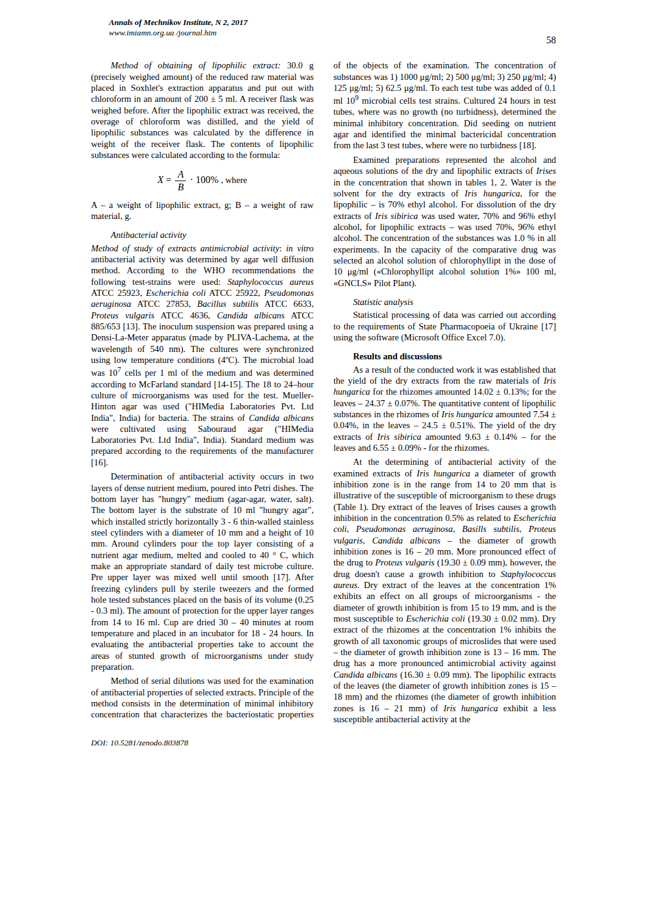Annals of Mechnikov Institute, N 2, 2017
www.imiamn.org.ua /journal.htm
58
Method of obtaining of lipophilic extract: 30.0 g (precisely weighed amount) of the reduced raw material was placed in Soxhlet's extraction apparatus and put out with chloroform in an amount of 200 ± 5 ml. A receiver flask was weighed before. After the lipophilic extract was received, the overage of chloroform was distilled, and the yield of lipophilic substances was calculated by the difference in weight of the receiver flask. The contents of lipophilic substances were calculated according to the formula:
X = AB · 100% , where
A – a weight of lipophilic extract, g; B – a weight of raw material, g.
Antibacterial activity
Method of study of extracts antimicrobial activity: in vitro antibacterial activity was determined by agar well diffusion method. According to the WHO recommendations the following test-strains were used: Staphylococcus aureus ATCC 25923, Escherichia coli ATCC 25922, Pseudomonas aeruginosa ATCC 27853, Bacillus subtilis ATCC 6633, Proteus vulgaris ATCC 4636, Candida albicans ATCC 885/653 [13]. The inoculum suspension was prepared using a Densi-La-Meter apparatus (made by PLIVA-Lachema, at the wavelength of 540 nm). The cultures were synchronized using low temperature conditions (4ºC). The microbial load was 107 cells per 1 ml of the medium and was determined according to McFarland standard [14-15]. The 18 to 24–hour culture of microorganisms was used for the test. Mueller-Hinton agar was used ("HIMedia Laboratories Pvt. Ltd India", India) for bacteria. The strains of Candida albicans were cultivated using Sabouraud agar ("HIMedia Laboratories Pvt. Ltd India", India). Standard medium was prepared according to the requirements of the manufacturer [16].
Determination of antibacterial activity occurs in two layers of dense nutrient medium, poured into Petri dishes. The bottom layer has "hungry" medium (agar-agar, water, salt). The bottom layer is the substrate of 10 ml "hungry agar", which installed strictly horizontally 3 - 6 thin-walled stainless steel cylinders with a diameter of 10 mm and a height of 10 mm. Around cylinders pour the top layer consisting of a nutrient agar medium, melted and cooled to 40 ° C, which make an appropriate standard of daily test microbe culture. Pre upper layer was mixed well until smooth [17]. After freezing cylinders pull by sterile tweezers and the formed hole tested substances placed on the basis of its volume (0.25 - 0.3 ml). The amount of protection for the upper layer ranges from 14 to 16 ml. Cup are dried 30 – 40 minutes at room temperature and placed in an incubator for 18 - 24 hours. In evaluating the antibacterial properties take to account the areas of stunted growth of microorganisms under study preparation.
Method of serial dilutions was used for the examination of antibacterial properties of selected extracts. Principle of the method consists in the determination of minimal inhibitory concentration that characterizes the bacteriostatic properties of the objects of the examination. The concentration of substances was 1) 1000 μg/ml; 2) 500 μg/ml; 3) 250 μg/ml; 4) 125 μg/ml; 5) 62.5 μg/ml. To each test tube was added of 0.1 ml 109 microbial cells test strains. Cultured 24 hours in test tubes, where was no growth (no turbidness), determined the minimal inhibitory concentration. Did seeding on nutrient agar and identified the minimal bactericidal concentration from the last 3 test tubes, where were no turbidness [18].
Examined preparations represented the alcohol and aqueous solutions of the dry and lipophilic extracts of Irises in the concentration that shown in tables 1, 2. Water is the solvent for the dry extracts of Iris hungarica, for the lipophilic – is 70% ethyl alcohol. For dissolution of the dry extracts of Iris sibirica was used water, 70% and 96% ethyl alcohol, for lipophilic extracts – was used 70%, 96% ethyl alcohol. The concentration of the substances was 1.0 % in all experiments. In the capacity of the comparative drug was selected an alcohol solution of chlorophyllipt in the dose of 10 μg/ml («Chlorophyllipt alcohol solution 1%» 100 ml, «GNCLS» Pilot Plant).
Statistic analysis
Statistical processing of data was carried out according to the requirements of State Pharmacopoeia of Ukraine [17] using the software (Microsoft Office Excel 7.0).
Results and discussions
As a result of the conducted work it was established that the yield of the dry extracts from the raw materials of Iris hungarica for the rhizomes amounted 14.02 ± 0.13%; for the leaves – 24.37 ± 0.07%. The quantitative content of lipophilic substances in the rhizomes of Iris hungarica amounted 7.54 ± 0.04%, in the leaves – 24.5 ± 0.51%. The yield of the dry extracts of Iris sibirica amounted 9.63 ± 0.14% – for the leaves and 6.55 ± 0.09% - for the rhizomes.
At the determining of antibacterial activity of the examined extracts of Iris hungarica a diameter of growth inhibition zone is in the range from 14 to 20 mm that is illustrative of the susceptible of microorganism to these drugs (Table 1). Dry extract of the leaves of Irises causes a growth inhibition in the concentration 0.5% as related to Escherichia coli, Pseudomonas aeruginosa, Basills subtilis, Proteus vulgaris, Candida albicans – the diameter of growth inhibition zones is 16 – 20 mm. More pronounced effect of the drug to Proteus vulgaris (19.30 ± 0.09 mm), however, the drug doesn't cause a growth inhibition to Staphylococcus aureus. Dry extract of the leaves at the concentration 1% exhibits an effect on all groups of microorganisms - the diameter of growth inhibition is from 15 to 19 mm, and is the most susceptible to Escherichia coli (19.30 ± 0.02 mm). Dry extract of the rhizomes at the concentration 1% inhibits the growth of all taxonomic groups of microslides that were used – the diameter of growth inhibition zone is 13 – 16 mm. The drug has a more pronounced antimicrobial activity against Candida albicans (16.30 ± 0.09 mm). The lipophilic extracts of the leaves (the diameter of growth inhibition zones is 15 – 18 mm) and the rhizomes (the diameter of growth inhibition zones is 16 – 21 mm) of Iris hungarica exhibit a less susceptible antibacterial activity at the
DOI: 10.5281/zenodo.803878